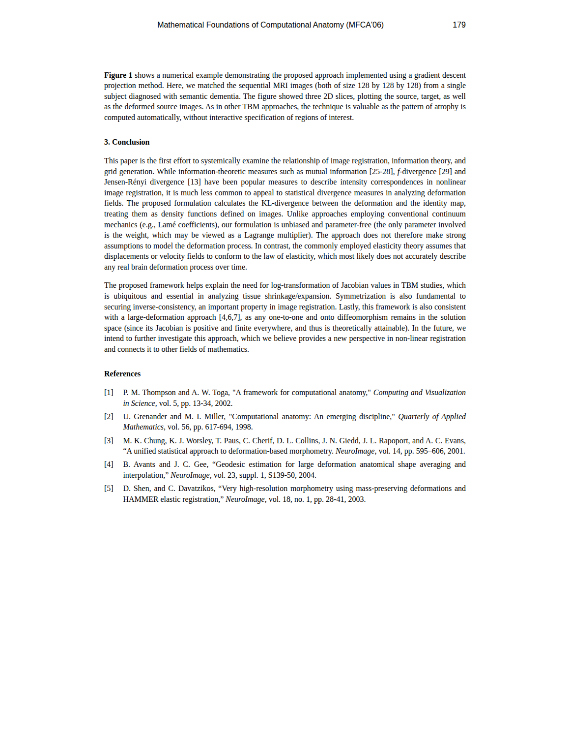Mathematical Foundations of Computational Anatomy (MFCA'06) 179
Figure 1 shows a numerical example demonstrating the proposed approach implemented using a gradient descent projection method. Here, we matched the sequential MRI images (both of size 128 by 128 by 128) from a single subject diagnosed with semantic dementia. The figure showed three 2D slices, plotting the source, target, as well as the deformed source images. As in other TBM approaches, the technique is valuable as the pattern of atrophy is computed automatically, without interactive specification of regions of interest.
3. Conclusion
This paper is the first effort to systemically examine the relationship of image registration, information theory, and grid generation. While information-theoretic measures such as mutual information [25-28], f-divergence [29] and Jensen-Rényi divergence [13] have been popular measures to describe intensity correspondences in nonlinear image registration, it is much less common to appeal to statistical divergence measures in analyzing deformation fields. The proposed formulation calculates the KL-divergence between the deformation and the identity map, treating them as density functions defined on images. Unlike approaches employing conventional continuum mechanics (e.g., Lamé coefficients), our formulation is unbiased and parameter-free (the only parameter involved is the weight, which may be viewed as a Lagrange multiplier). The approach does not therefore make strong assumptions to model the deformation process. In contrast, the commonly employed elasticity theory assumes that displacements or velocity fields to conform to the law of elasticity, which most likely does not accurately describe any real brain deformation process over time.
The proposed framework helps explain the need for log-transformation of Jacobian values in TBM studies, which is ubiquitous and essential in analyzing tissue shrinkage/expansion. Symmetrization is also fundamental to securing inverse-consistency, an important property in image registration. Lastly, this framework is also consistent with a large-deformation approach [4,6,7], as any one-to-one and onto diffeomorphism remains in the solution space (since its Jacobian is positive and finite everywhere, and thus is theoretically attainable). In the future, we intend to further investigate this approach, which we believe provides a new perspective in non-linear registration and connects it to other fields of mathematics.
References
[1] P. M. Thompson and A. W. Toga, "A framework for computational anatomy," Computing and Visualization in Science, vol. 5, pp. 13-34, 2002.
[2] U. Grenander and M. I. Miller, "Computational anatomy: An emerging discipline," Quarterly of Applied Mathematics, vol. 56, pp. 617-694, 1998.
[3] M. K. Chung, K. J. Worsley, T. Paus, C. Cherif, D. L. Collins, J. N. Giedd, J. L. Rapoport, and A. C. Evans, “A unified statistical approach to deformation-based morphometry. NeuroImage, vol. 14, pp. 595–606, 2001.
[4] B. Avants and J. C. Gee, “Geodesic estimation for large deformation anatomical shape averaging and interpolation,” NeuroImage, vol. 23, suppl. 1, S139-50, 2004.
[5] D. Shen, and C. Davatzikos, “Very high-resolution morphometry using mass-preserving deformations and HAMMER elastic registration,” NeuroImage, vol. 18, no. 1, pp. 28-41, 2003.